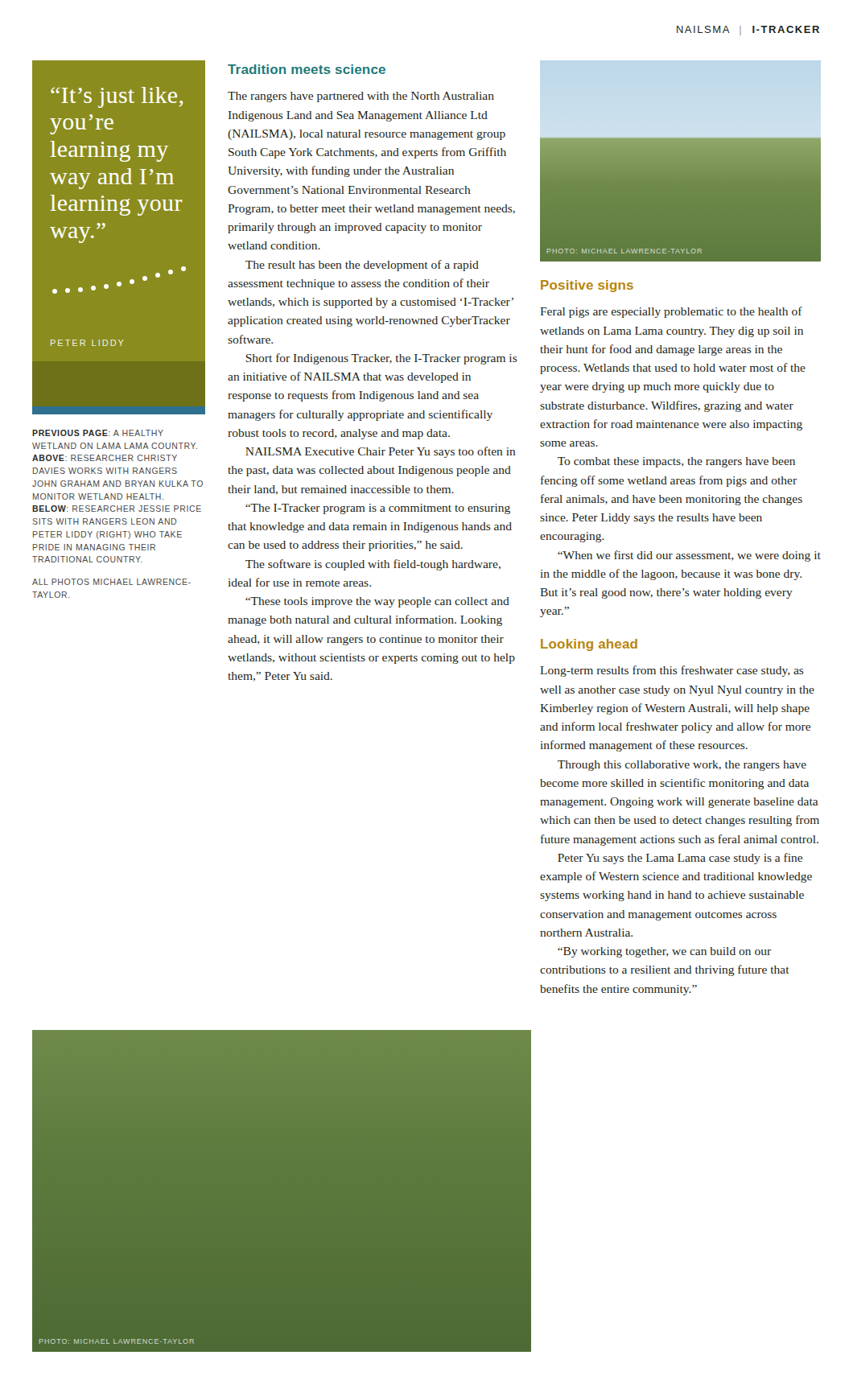NAILSMA | I-TRACKER
“It’s just like, you’re learning my way and I’m learning your way.”
PETER LIDDY
PREVIOUS PAGE: A HEALTHY WETLAND ON LAMA LAMA COUNTRY.
ABOVE: RESEARCHER CHRISTY DAVIES WORKS WITH RANGERS JOHN GRAHAM AND BRYAN KULKA TO MONITOR WETLAND HEALTH.
BELOW: RESEARCHER JESSIE PRICE SITS WITH RANGERS LEON AND PETER LIDDY (RIGHT) WHO TAKE PRIDE IN MANAGING THEIR TRADITIONAL COUNTRY.
ALL PHOTOS MICHAEL LAWRENCE-TAYLOR.
Tradition meets science
The rangers have partnered with the North Australian Indigenous Land and Sea Management Alliance Ltd (NAILSMA), local natural resource management group South Cape York Catchments, and experts from Griffith University, with funding under the Australian Government’s National Environmental Research Program, to better meet their wetland management needs, primarily through an improved capacity to monitor wetland condition.
The result has been the development of a rapid assessment technique to assess the condition of their wetlands, which is supported by a customised ‘I-Tracker’ application created using world-renowned CyberTracker software.
Short for Indigenous Tracker, the I-Tracker program is an initiative of NAILSMA that was developed in response to requests from Indigenous land and sea managers for culturally appropriate and scientifically robust tools to record, analyse and map data.
NAILSMA Executive Chair Peter Yu says too often in the past, data was collected about Indigenous people and their land, but remained inaccessible to them.
“The I-Tracker program is a commitment to ensuring that knowledge and data remain in Indigenous hands and can be used to address their priorities,” he said.
The software is coupled with field-tough hardware, ideal for use in remote areas.
“These tools improve the way people can collect and manage both natural and cultural information. Looking ahead, it will allow rangers to continue to monitor their wetlands, without scientists or experts coming out to help them,” Peter Yu said.
Photo: Michael Lawrence-Taylor
Positive signs
Feral pigs are especially problematic to the health of wetlands on Lama Lama country. They dig up soil in their hunt for food and damage large areas in the process. Wetlands that used to hold water most of the year were drying up much more quickly due to substrate disturbance. Wildfires, grazing and water extraction for road maintenance were also impacting some areas.
To combat these impacts, the rangers have been fencing off some wetland areas from pigs and other feral animals, and have been monitoring the changes since. Peter Liddy says the results have been encouraging.
“When we first did our assessment, we were doing it in the middle of the lagoon, because it was bone dry. But it’s real good now, there’s water holding every year.”
Looking ahead
Long-term results from this freshwater case study, as well as another case study on Nyul Nyul country in the Kimberley region of Western Australi, will help shape and inform local freshwater policy and allow for more informed management of these resources.
Through this collaborative work, the rangers have become more skilled in scientific monitoring and data management. Ongoing work will generate baseline data which can then be used to detect changes resulting from future management actions such as feral animal control.
Peter Yu says the Lama Lama case study is a fine example of Western science and traditional knowledge systems working hand in hand to achieve sustainable conservation and management outcomes across northern Australia.
“By working together, we can build on our contributions to a resilient and thriving future that benefits the entire community.”
Photo: Michael Lawrence-Taylor